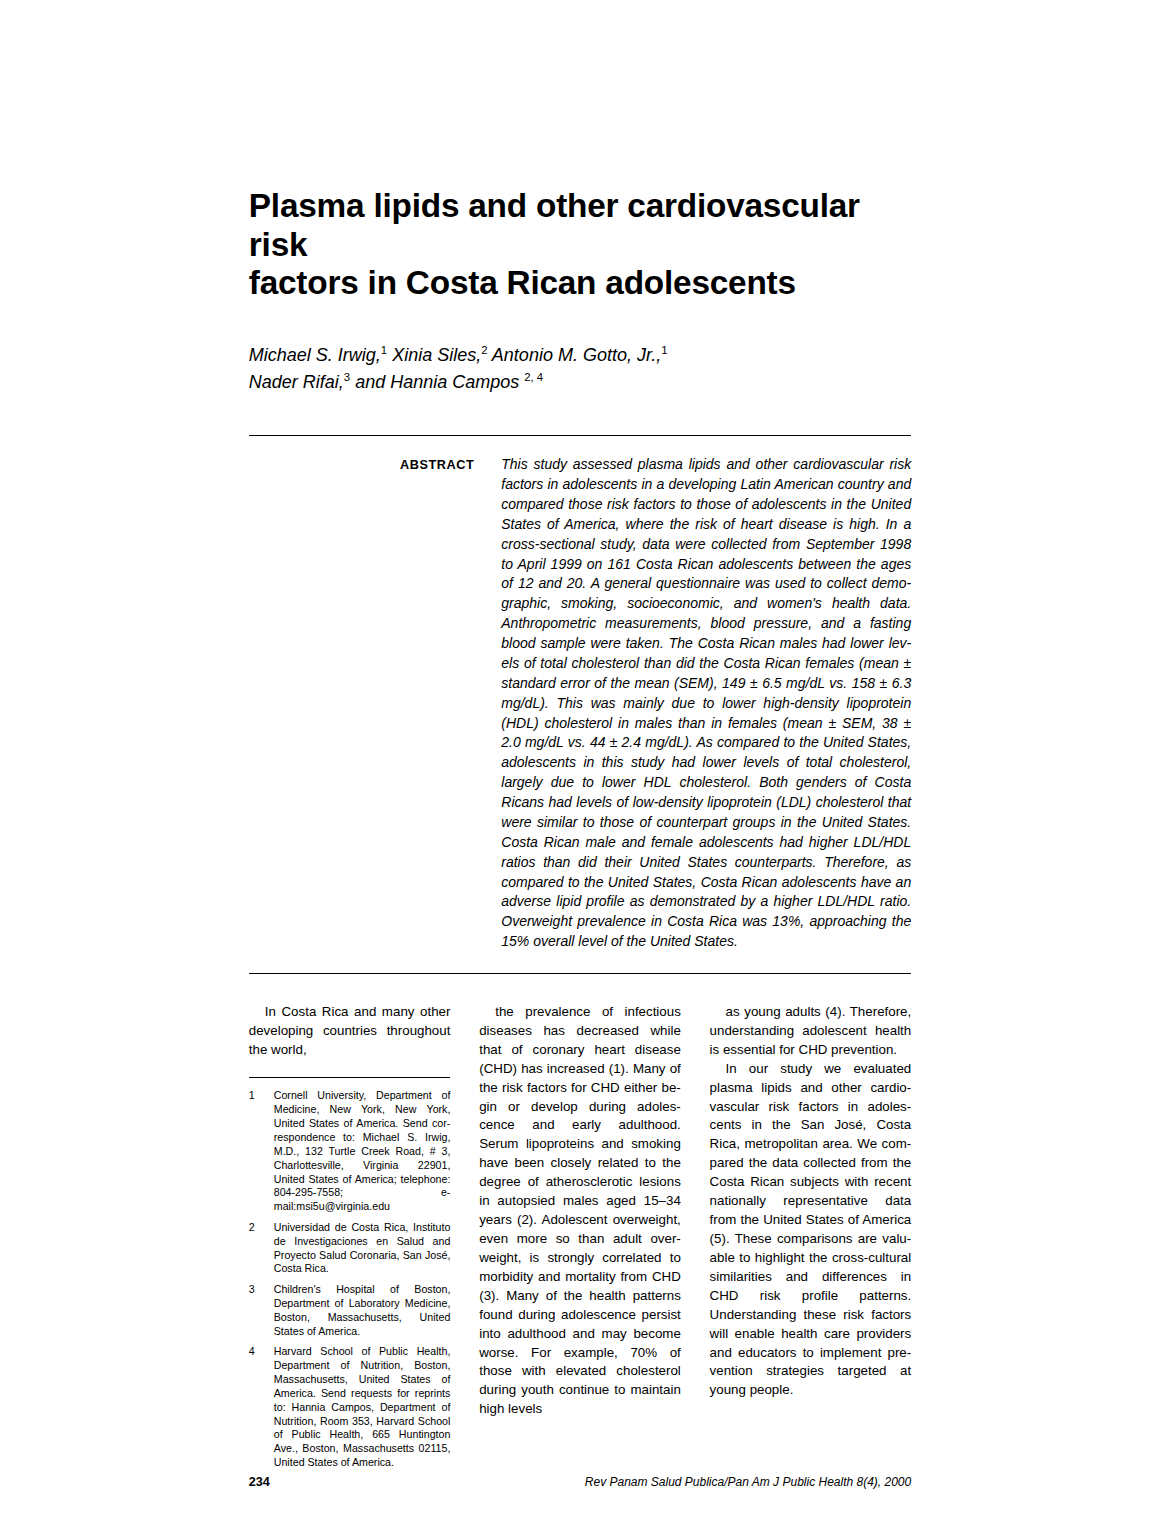Plasma lipids and other cardiovascular risk
factors in Costa Rican adolescents
Michael S. Irwig,1 Xinia Siles,2 Antonio M. Gotto, Jr.,1
Nader Rifai,3 and Hannia Campos 2, 4
ABSTRACT
This study assessed plasma lipids and other cardiovascular risk factors in adolescents in a developing Latin American country and compared those risk factors to those of adolescents in the United States of America, where the risk of heart disease is high. In a cross-sectional study, data were collected from September 1998 to April 1999 on 161 Costa Rican adolescents between the ages of 12 and 20. A general questionnaire was used to collect demographic, smoking, socioeconomic, and women's health data. Anthropometric measurements, blood pressure, and a fasting blood sample were taken. The Costa Rican males had lower levels of total cholesterol than did the Costa Rican females (mean ± standard error of the mean (SEM), 149 ± 6.5 mg/dL vs. 158 ± 6.3 mg/dL). This was mainly due to lower high-density lipoprotein (HDL) cholesterol in males than in females (mean ± SEM, 38 ± 2.0 mg/dL vs. 44 ± 2.4 mg/dL). As compared to the United States, adolescents in this study had lower levels of total cholesterol, largely due to lower HDL cholesterol. Both genders of Costa Ricans had levels of low-density lipoprotein (LDL) cholesterol that were similar to those of counterpart groups in the United States. Costa Rican male and female adolescents had higher LDL/HDL ratios than did their United States counterparts. Therefore, as compared to the United States, Costa Rican adolescents have an adverse lipid profile as demonstrated by a higher LDL/HDL ratio. Overweight prevalence in Costa Rica was 13%, approaching the 15% overall level of the United States.
In Costa Rica and many other developing countries throughout the world,
1 Cornell University, Department of Medicine, New York, New York, United States of America. Send correspondence to: Michael S. Irwig, M.D., 132 Turtle Creek Road, # 3, Charlottesville, Virginia 22901, United States of America; telephone: 804-295-7558; e-mail:msi5u@virginia.edu
2 Universidad de Costa Rica, Instituto de Investigaciones en Salud and Proyecto Salud Coronaria, San José, Costa Rica.
3 Children's Hospital of Boston, Department of Laboratory Medicine, Boston, Massachusetts, United States of America.
4 Harvard School of Public Health, Department of Nutrition, Boston, Massachusetts, United States of America. Send requests for reprints to: Hannia Campos, Department of Nutrition, Room 353, Harvard School of Public Health, 665 Huntington Ave., Boston, Massachusetts 02115, United States of America.
the prevalence of infectious diseases has decreased while that of coronary heart disease (CHD) has increased (1). Many of the risk factors for CHD either begin or develop during adolescence and early adulthood. Serum lipoproteins and smoking have been closely related to the degree of atherosclerotic lesions in autopsied males aged 15–34 years (2). Adolescent overweight, even more so than adult overweight, is strongly correlated to morbidity and mortality from CHD (3). Many of the health patterns found during adolescence persist into adulthood and may become worse. For example, 70% of those with elevated cholesterol during youth continue to maintain high levels
as young adults (4). Therefore, understanding adolescent health is essential for CHD prevention.
In our study we evaluated plasma lipids and other cardiovascular risk factors in adolescents in the San José, Costa Rica, metropolitan area. We compared the data collected from the Costa Rican subjects with recent nationally representative data from the United States of America (5). These comparisons are valuable to highlight the cross-cultural similarities and differences in CHD risk profile patterns. Understanding these risk factors will enable health care providers and educators to implement prevention strategies targeted at young people.
234 Rev Panam Salud Publica/Pan Am J Public Health 8(4), 2000